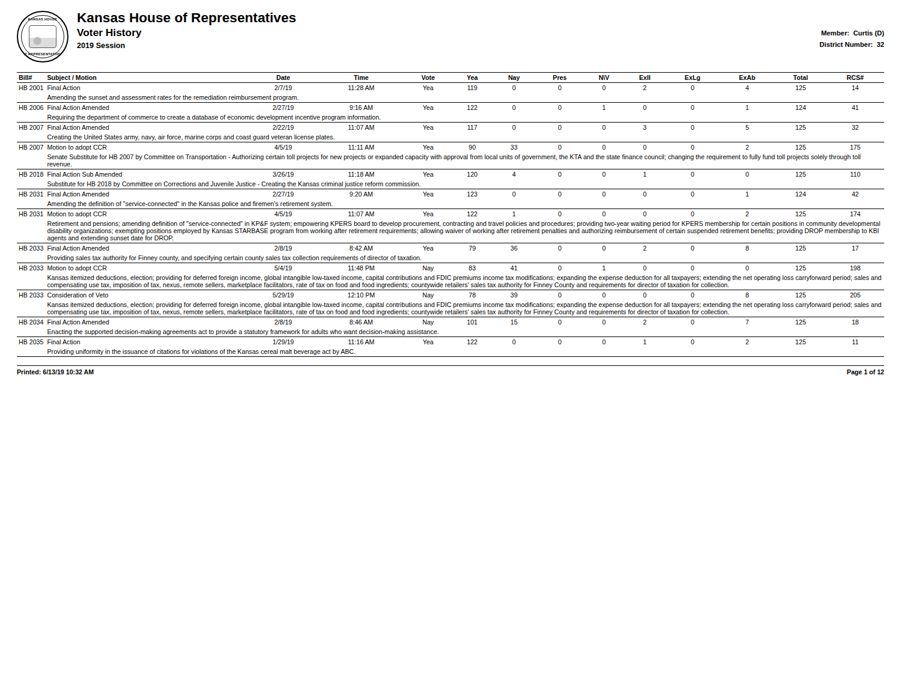KANSAS HOUSE
OF REPRESENTATIVES
Kansas House of Representatives
Voter History
2019 Session
Member: Curtis (D)
District Number: 32
| Bill# | Subject / Motion | Date | Time | Vote | Yea | Nay | Pres | N\V | ExII | ExLg | ExAb | Total | RCS# |
| --- | --- | --- | --- | --- | --- | --- | --- | --- | --- | --- | --- | --- | --- |
| HB 2001 | Final Action | 2/7/19 | 11:28 AM | Yea | 119 | 0 | 0 | 0 | 2 | 0 | 4 | 125 | 14 |
| | Amending the sunset and assessment rates for the remediation reimbursement program. |
| HB 2006 | Final Action Amended | 2/27/19 | 9:16 AM | Yea | 122 | 0 | 0 | 1 | 0 | 0 | 1 | 124 | 41 |
| | Requiring the department of commerce to create a database of economic development incentive program information. |
| HB 2007 | Final Action Amended | 2/22/19 | 11:07 AM | Yea | 117 | 0 | 0 | 0 | 3 | 0 | 5 | 125 | 32 |
| | Creating the United States army, navy, air force, marine corps and coast guard veteran license plates. |
| HB 2007 | Motion to adopt CCR | 4/5/19 | 11:11 AM | Yea | 90 | 33 | 0 | 0 | 0 | 0 | 2 | 125 | 175 |
| | Senate Substitute for HB 2007 by Committee on Transportation - Authorizing certain toll projects for new projects or expanded capacity with approval from local units of government, the KTA and the state finance council; changing the requirement to fully fund toll projects solely through toll revenue. |
| HB 2018 | Final Action Sub Amended | 3/26/19 | 11:18 AM | Yea | 120 | 4 | 0 | 0 | 1 | 0 | 0 | 125 | 110 |
| | Substitute for HB 2018 by Committee on Corrections and Juvenile Justice - Creating the Kansas criminal justice reform commission. |
| HB 2031 | Final Action Amended | 2/27/19 | 9:20 AM | Yea | 123 | 0 | 0 | 0 | 0 | 0 | 1 | 124 | 42 |
| | Amending the definition of "service-connected" in the Kansas police and firemen's retirement system. |
| HB 2031 | Motion to adopt CCR | 4/5/19 | 11:07 AM | Yea | 122 | 1 | 0 | 0 | 0 | 0 | 2 | 125 | 174 |
| | Retirement and pensions; amending definition of "service-connected" in KP&F system; empowering KPERS board to develop procurement, contracting and travel policies and procedures; providing two-year waiting period for KPERS membership for certain positions in community developmental disability organizations; exempting positions employed by Kansas STARBASE program from working after retirement requirements; allowing waiver of working after retirement penalties and authorizing reimbursement of certain suspended retirement benefits; providing DROP membership to KBI agents and extending sunset date for DROP. |
| HB 2033 | Final Action Amended | 2/8/19 | 8:42 AM | Yea | 79 | 36 | 0 | 0 | 2 | 0 | 8 | 125 | 17 |
| | Providing sales tax authority for Finney county, and specifying certain county sales tax collection requirements of director of taxation. |
| HB 2033 | Motion to adopt CCR | 5/4/19 | 11:48 PM | Nay | 83 | 41 | 0 | 1 | 0 | 0 | 0 | 125 | 198 |
| | Kansas itemized deductions, election; providing for deferred foreign income, global intangible low-taxed income, capital contributions and FDIC premiums income tax modifications; expanding the expense deduction for all taxpayers; extending the net operating loss carryforward period; sales and compensating use tax, imposition of tax, nexus, remote sellers, marketplace facilitators, rate of tax on food and food ingredients; countywide retailers' sales tax authority for Finney County and requirements for director of taxation for collection. |
| HB 2033 | Consideration of Veto | 5/29/19 | 12:10 PM | Nay | 78 | 39 | 0 | 0 | 0 | 0 | 8 | 125 | 205 |
| | Kansas itemized deductions, election; providing for deferred foreign income, global intangible low-taxed income, capital contributions and FDIC premiums income tax modifications; expanding the expense deduction for all taxpayers; extending the net operating loss carryforward period; sales and compensating use tax, imposition of tax, nexus, remote sellers, marketplace facilitators, rate of tax on food and food ingredients; countywide retailers' sales tax authority for Finney County and requirements for director of taxation for collection. |
| HB 2034 | Final Action Amended | 2/8/19 | 8:46 AM | Nay | 101 | 15 | 0 | 0 | 2 | 0 | 7 | 125 | 18 |
| | Enacting the supported decision-making agreements act to provide a statutory framework for adults who want decision-making assistance. |
| HB 2035 | Final Action | 1/29/19 | 11:16 AM | Yea | 122 | 0 | 0 | 0 | 1 | 0 | 2 | 125 | 11 |
| | Providing uniformity in the issuance of citations for violations of the Kansas cereal malt beverage act by ABC. |
Printed: 6/13/19 10:32 AM
Page 1 of 12